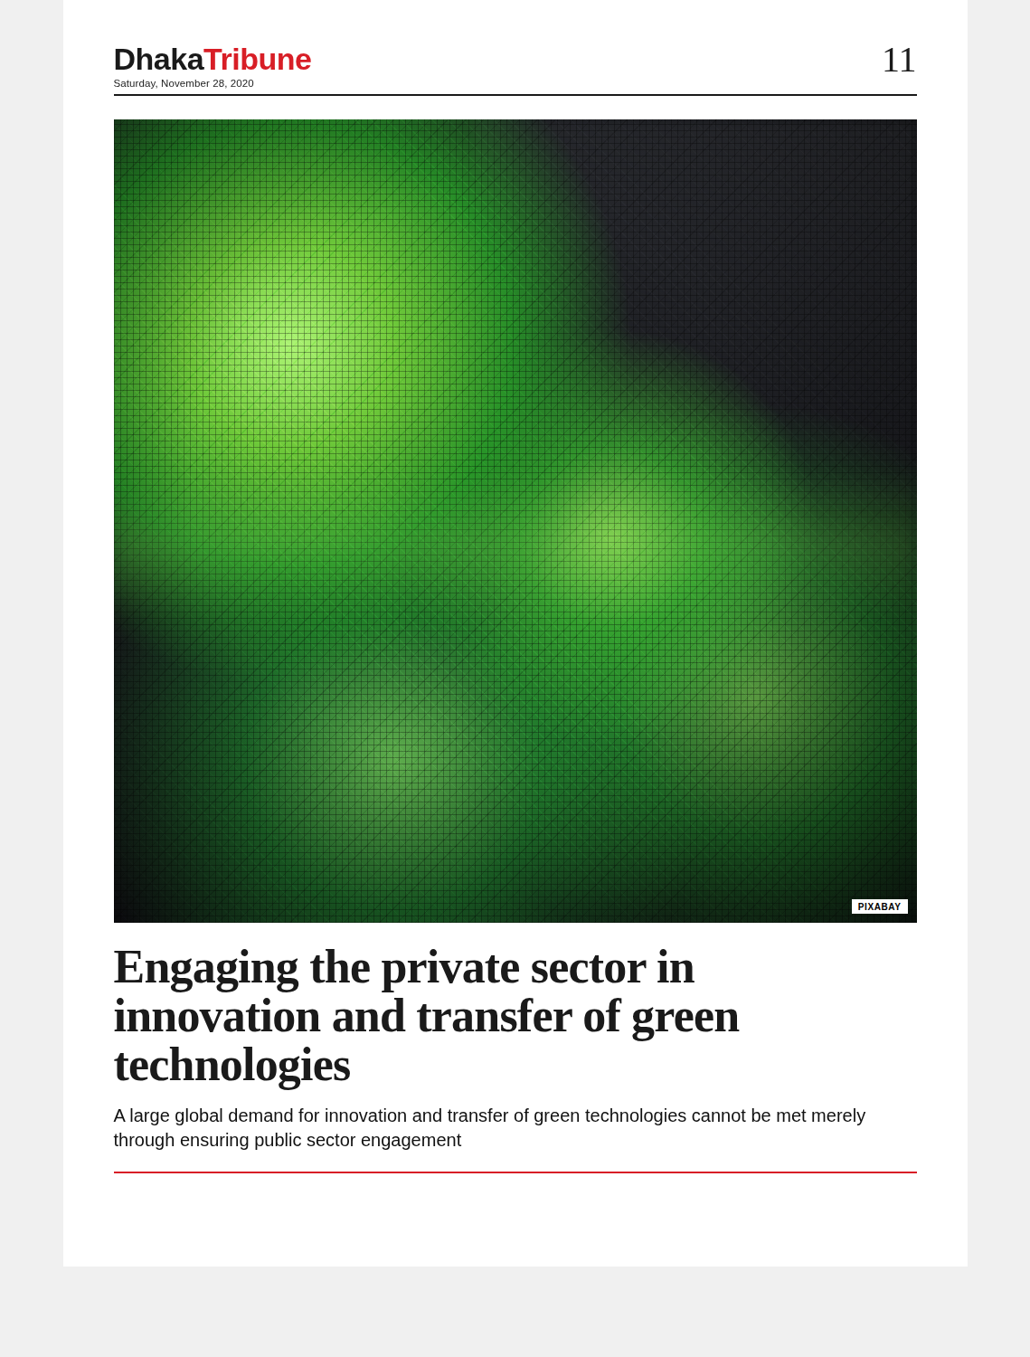Dhaka Tribune
Saturday, November 28, 2020
11
PIXABAY
Engaging the private sector in innovation and transfer of green technologies
A large global demand for innovation and transfer of green technologies cannot be met merely through ensuring public sector engagement